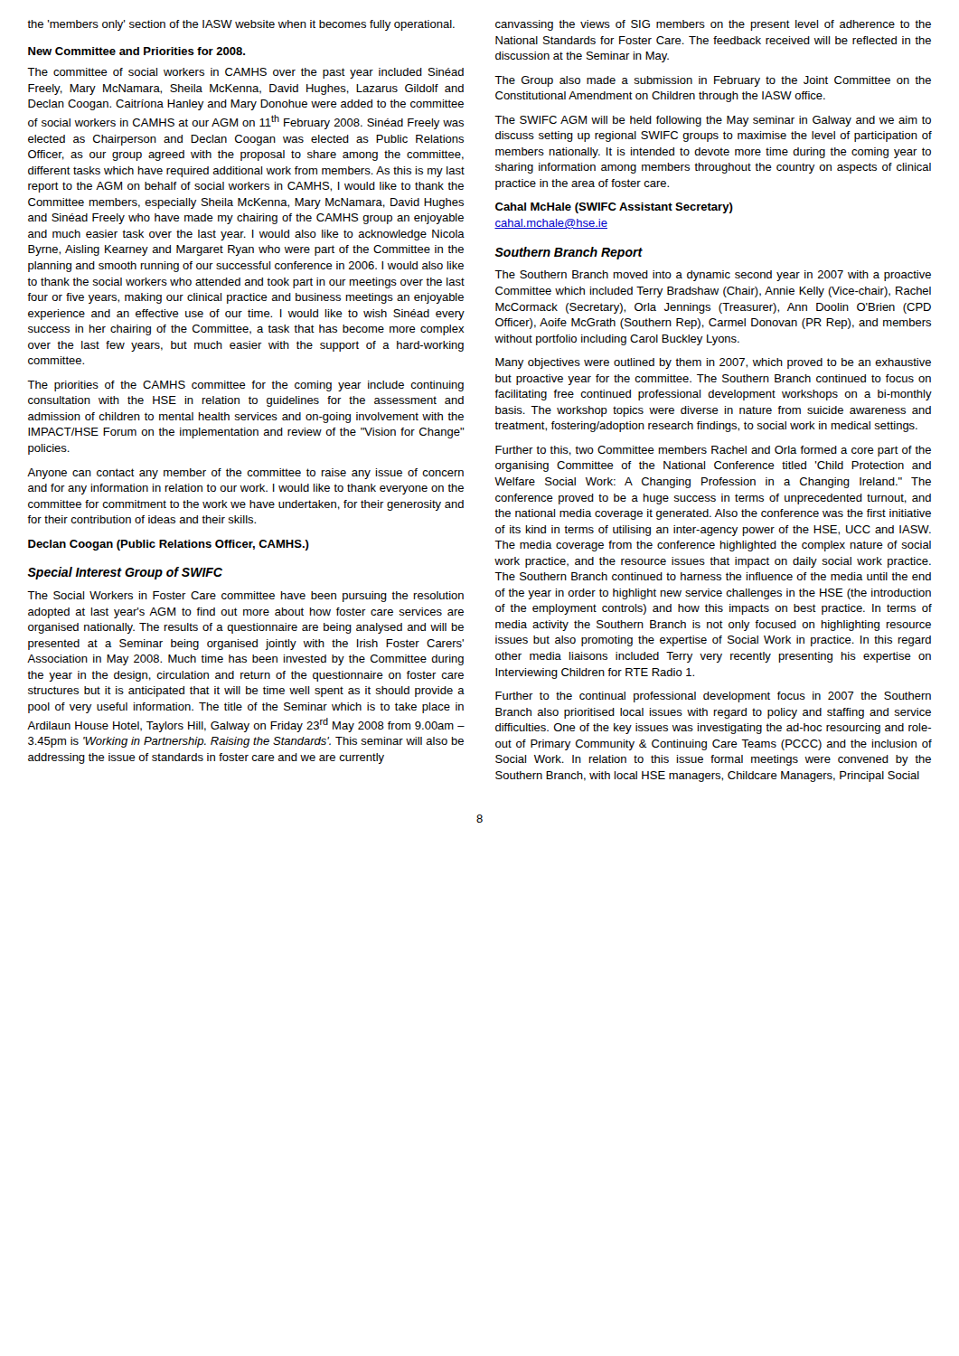the 'members only' section of the IASW website when it becomes fully operational.
New Committee and Priorities for 2008.
The committee of social workers in CAMHS over the past year included Sinéad Freely, Mary McNamara, Sheila McKenna, David Hughes, Lazarus Gildolf and Declan Coogan. Caitríona Hanley and Mary Donohue were added to the committee of social workers in CAMHS at our AGM on 11th February 2008. Sinéad Freely was elected as Chairperson and Declan Coogan was elected as Public Relations Officer, as our group agreed with the proposal to share among the committee, different tasks which have required additional work from members. As this is my last report to the AGM on behalf of social workers in CAMHS, I would like to thank the Committee members, especially Sheila McKenna, Mary McNamara, David Hughes and Sinéad Freely who have made my chairing of the CAMHS group an enjoyable and much easier task over the last year. I would also like to acknowledge Nicola Byrne, Aisling Kearney and Margaret Ryan who were part of the Committee in the planning and smooth running of our successful conference in 2006. I would also like to thank the social workers who attended and took part in our meetings over the last four or five years, making our clinical practice and business meetings an enjoyable experience and an effective use of our time. I would like to wish Sinéad every success in her chairing of the Committee, a task that has become more complex over the last few years, but much easier with the support of a hard-working committee.
The priorities of the CAMHS committee for the coming year include continuing consultation with the HSE in relation to guidelines for the assessment and admission of children to mental health services and on-going involvement with the IMPACT/HSE Forum on the implementation and review of the "Vision for Change" policies.
Anyone can contact any member of the committee to raise any issue of concern and for any information in relation to our work. I would like to thank everyone on the committee for commitment to the work we have undertaken, for their generosity and for their contribution of ideas and their skills.
Declan Coogan (Public Relations Officer, CAMHS.)
Special Interest Group of SWIFC
The Social Workers in Foster Care committee have been pursuing the resolution adopted at last year's AGM to find out more about how foster care services are organised nationally. The results of a questionnaire are being analysed and will be presented at a Seminar being organised jointly with the Irish Foster Carers' Association in May 2008. Much time has been invested by the Committee during the year in the design, circulation and return of the questionnaire on foster care structures but it is anticipated that it will be time well spent as it should provide a pool of very useful information. The title of the Seminar which is to take place in Ardilaun House Hotel, Taylors Hill, Galway on Friday 23rd May 2008 from 9.00am – 3.45pm is 'Working in Partnership. Raising the Standards'. This seminar will also be addressing the issue of standards in foster care and we are currently
canvassing the views of SIG members on the present level of adherence to the National Standards for Foster Care. The feedback received will be reflected in the discussion at the Seminar in May.
The Group also made a submission in February to the Joint Committee on the Constitutional Amendment on Children through the IASW office.
The SWIFC AGM will be held following the May seminar in Galway and we aim to discuss setting up regional SWIFC groups to maximise the level of participation of members nationally. It is intended to devote more time during the coming year to sharing information among members throughout the country on aspects of clinical practice in the area of foster care.
Cahal McHale (SWIFC Assistant Secretary)
cahal.mchale@hse.ie
Southern Branch Report
The Southern Branch moved into a dynamic second year in 2007 with a proactive Committee which included Terry Bradshaw (Chair), Annie Kelly (Vice-chair), Rachel McCormack (Secretary), Orla Jennings (Treasurer), Ann Doolin O'Brien (CPD Officer), Aoife McGrath (Southern Rep), Carmel Donovan (PR Rep), and members without portfolio including Carol Buckley Lyons.
Many objectives were outlined by them in 2007, which proved to be an exhaustive but proactive year for the committee. The Southern Branch continued to focus on facilitating free continued professional development workshops on a bi-monthly basis. The workshop topics were diverse in nature from suicide awareness and treatment, fostering/adoption research findings, to social work in medical settings.
Further to this, two Committee members Rachel and Orla formed a core part of the organising Committee of the National Conference titled 'Child Protection and Welfare Social Work: A Changing Profession in a Changing Ireland." The conference proved to be a huge success in terms of unprecedented turnout, and the national media coverage it generated. Also the conference was the first initiative of its kind in terms of utilising an inter-agency power of the HSE, UCC and IASW. The media coverage from the conference highlighted the complex nature of social work practice, and the resource issues that impact on daily social work practice. The Southern Branch continued to harness the influence of the media until the end of the year in order to highlight new service challenges in the HSE (the introduction of the employment controls) and how this impacts on best practice. In terms of media activity the Southern Branch is not only focused on highlighting resource issues but also promoting the expertise of Social Work in practice. In this regard other media liaisons included Terry very recently presenting his expertise on Interviewing Children for RTE Radio 1.
Further to the continual professional development focus in 2007 the Southern Branch also prioritised local issues with regard to policy and staffing and service difficulties. One of the key issues was investigating the ad-hoc resourcing and role-out of Primary Community & Continuing Care Teams (PCCC) and the inclusion of Social Work. In relation to this issue formal meetings were convened by the Southern Branch, with local HSE managers, Childcare Managers, Principal Social
8